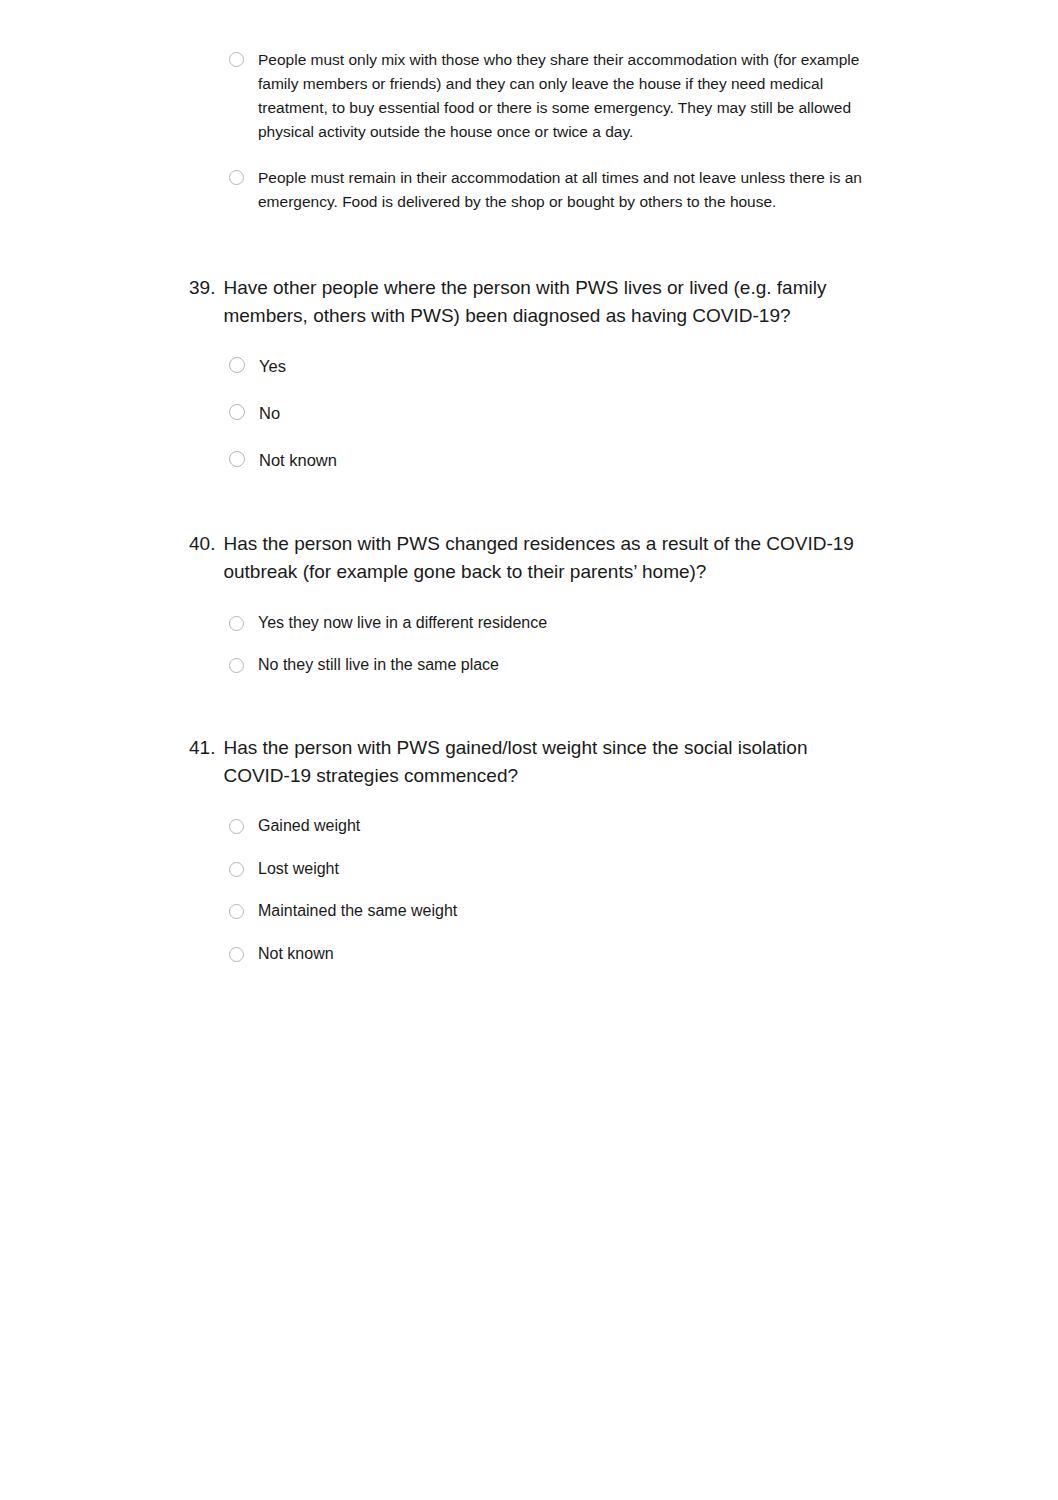People must only mix with those who they share their accommodation with (for example family members or friends) and they can only leave the house if they need medical treatment, to buy essential food or there is some emergency. They may still be allowed physical activity outside the house once or twice a day.
People must remain in their accommodation at all times and not leave unless there is an emergency. Food is delivered by the shop or bought by others to the house.
39. Have other people where the person with PWS lives or lived (e.g. family members, others with PWS) been diagnosed as having COVID-19?
Yes
No
Not known
40. Has the person with PWS changed residences as a result of the COVID-19 outbreak (for example gone back to their parents’ home)?
Yes they now live in a different residence
No they still live in the same place
41. Has the person with PWS gained/lost weight since the social isolation COVID-19 strategies commenced?
Gained weight
Lost weight
Maintained the same weight
Not known